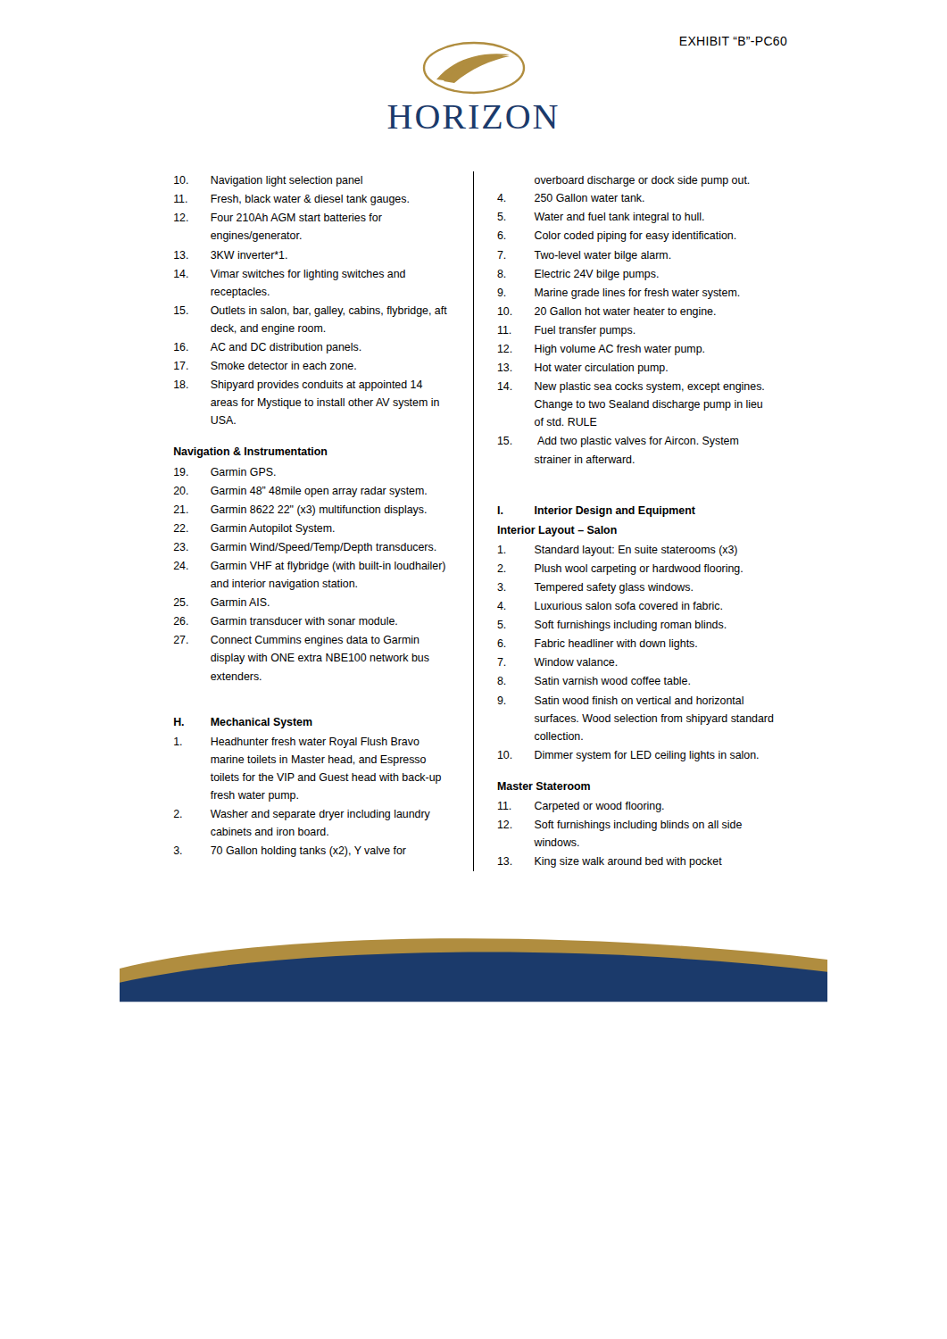EXHIBIT “B”-PC60
HORIZON
10. Navigation light selection panel
11. Fresh, black water & diesel tank gauges.
12. Four 210Ah AGM start batteries for engines/generator.
13. 3KW inverter*1.
14. Vimar switches for lighting switches and receptacles.
15. Outlets in salon, bar, galley, cabins, flybridge, aft deck, and engine room.
16. AC and DC distribution panels.
17. Smoke detector in each zone.
18. Shipyard provides conduits at appointed 14 areas for Mystique to install other AV system in USA.
Navigation & Instrumentation
19. Garmin GPS.
20. Garmin 48” 48mile open array radar system.
21. Garmin 8622 22" (x3) multifunction displays.
22. Garmin Autopilot System.
23. Garmin Wind/Speed/Temp/Depth transducers.
24. Garmin VHF at flybridge (with built-in loudhailer) and interior navigation station.
25. Garmin AIS.
26. Garmin transducer with sonar module.
27. Connect Cummins engines data to Garmin display with ONE extra NBE100 network bus extenders.
H. Mechanical System
1. Headhunter fresh water Royal Flush Bravo marine toilets in Master head, and Espresso toilets for the VIP and Guest head with back-up fresh water pump.
2. Washer and separate dryer including laundry cabinets and iron board.
3. 70 Gallon holding tanks (x2), Y valve for
overboard discharge or dock side pump out.
4. 250 Gallon water tank.
5. Water and fuel tank integral to hull.
6. Color coded piping for easy identification.
7. Two-level water bilge alarm.
8. Electric 24V bilge pumps.
9. Marine grade lines for fresh water system.
10. 20 Gallon hot water heater to engine.
11. Fuel transfer pumps.
12. High volume AC fresh water pump.
13. Hot water circulation pump.
14. New plastic sea cocks system, except engines. Change to two Sealand discharge pump in lieu of std. RULE
15. Add two plastic valves for Aircon. System strainer in afterward.
I. Interior Design and Equipment
Interior Layout – Salon
1. Standard layout: En suite staterooms (x3)
2. Plush wool carpeting or hardwood flooring.
3. Tempered safety glass windows.
4. Luxurious salon sofa covered in fabric.
5. Soft furnishings including roman blinds.
6. Fabric headliner with down lights.
7. Window valance.
8. Satin varnish wood coffee table.
9. Satin wood finish on vertical and horizontal surfaces. Wood selection from shipyard standard collection.
10. Dimmer system for LED ceiling lights in salon.
Master Stateroom
11. Carpeted or wood flooring.
12. Soft furnishings including blinds on all side windows.
13. King size walk around bed with pocket